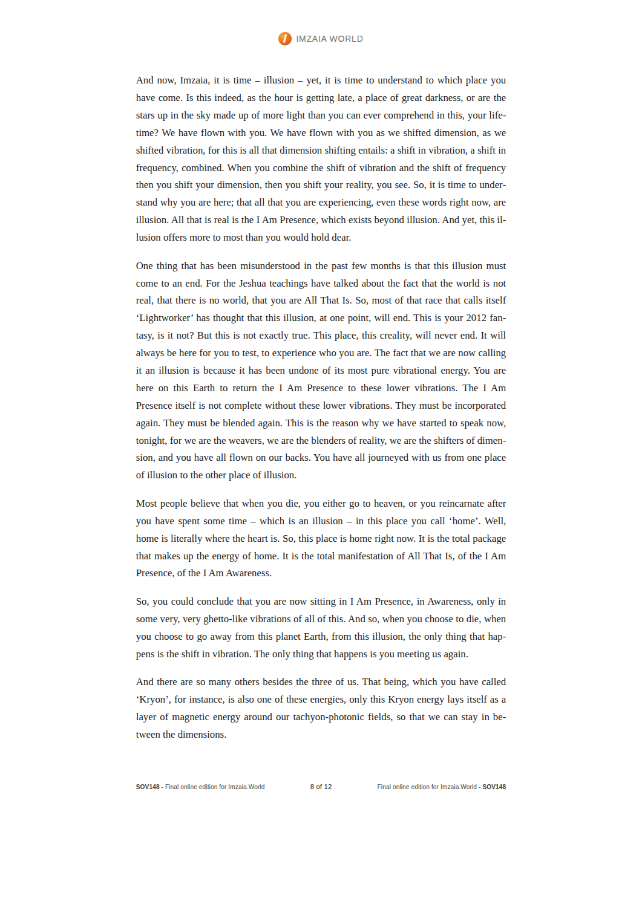IMZAIA WORLD
And now, Imzaia, it is time – illusion – yet, it is time to understand to which place you have come. Is this indeed, as the hour is getting late, a place of great darkness, or are the stars up in the sky made up of more light than you can ever comprehend in this, your lifetime? We have flown with you. We have flown with you as we shifted dimension, as we shifted vibration, for this is all that dimension shifting entails: a shift in vibration, a shift in frequency, combined. When you combine the shift of vibration and the shift of frequency then you shift your dimension, then you shift your reality, you see. So, it is time to understand why you are here; that all that you are experiencing, even these words right now, are illusion. All that is real is the I Am Presence, which exists beyond illusion. And yet, this illusion offers more to most than you would hold dear.
One thing that has been misunderstood in the past few months is that this illusion must come to an end. For the Jeshua teachings have talked about the fact that the world is not real, that there is no world, that you are All That Is. So, most of that race that calls itself ‘Lightworker’ has thought that this illusion, at one point, will end. This is your 2012 fantasy, is it not? But this is not exactly true. This place, this creality, will never end. It will always be here for you to test, to experience who you are. The fact that we are now calling it an illusion is because it has been undone of its most pure vibrational energy. You are here on this Earth to return the I Am Presence to these lower vibrations. The I Am Presence itself is not complete without these lower vibrations. They must be incorporated again. They must be blended again. This is the reason why we have started to speak now, tonight, for we are the weavers, we are the blenders of reality, we are the shifters of dimension, and you have all flown on our backs. You have all journeyed with us from one place of illusion to the other place of illusion.
Most people believe that when you die, you either go to heaven, or you reincarnate after you have spent some time – which is an illusion – in this place you call ‘home’. Well, home is literally where the heart is. So, this place is home right now. It is the total package that makes up the energy of home. It is the total manifestation of All That Is, of the I Am Presence, of the I Am Awareness.
So, you could conclude that you are now sitting in I Am Presence, in Awareness, only in some very, very ghetto-like vibrations of all of this. And so, when you choose to die, when you choose to go away from this planet Earth, from this illusion, the only thing that happens is the shift in vibration. The only thing that happens is you meeting us again.
And there are so many others besides the three of us. That being, which you have called ‘Kryon’, for instance, is also one of these energies, only this Kryon energy lays itself as a layer of magnetic energy around our tachyon-photonic fields, so that we can stay in between the dimensions.
SOV148 - Final online edition for Imzaia.World
8 of 12
Final online edition for Imzaia.World - SOV148